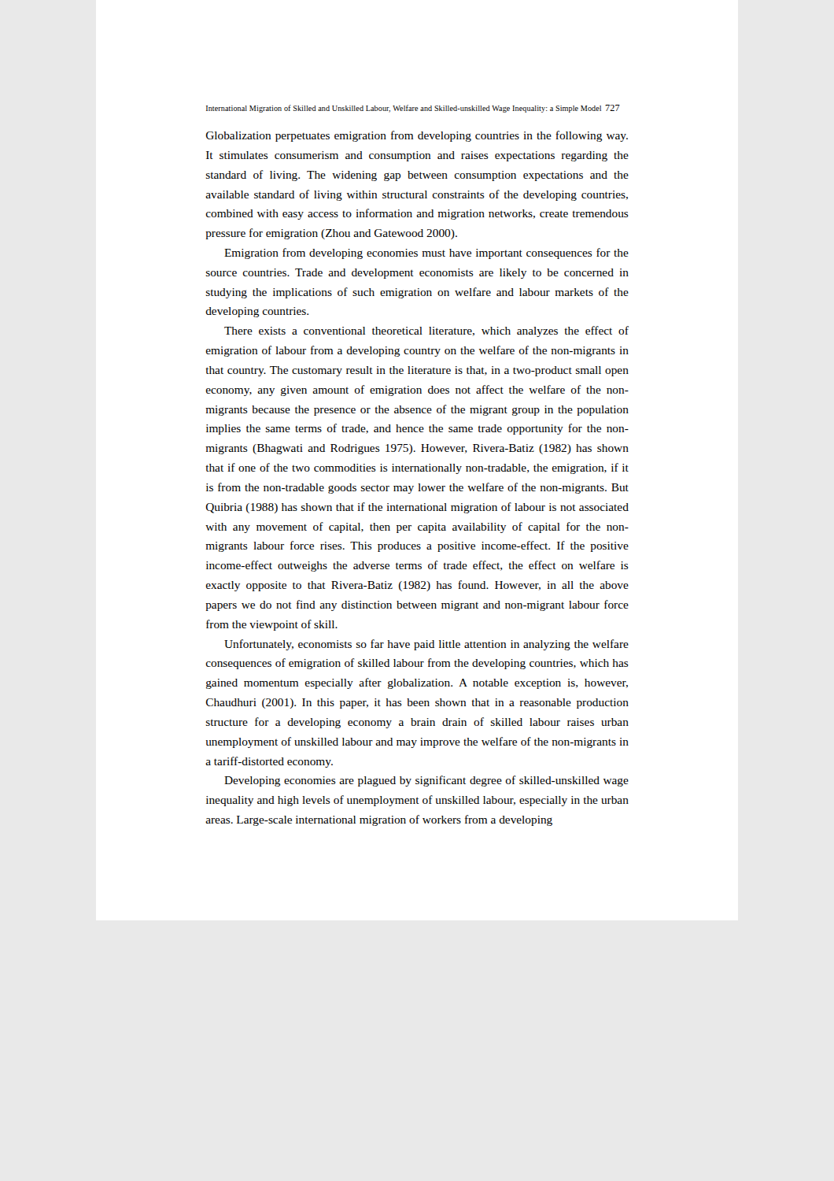International Migration of Skilled and Unskilled Labour, Welfare and Skilled-unskilled Wage Inequality: a Simple Model727
Globalization perpetuates emigration from developing countries in the following way. It stimulates consumerism and consumption and raises expectations regarding the standard of living. The widening gap between consumption expectations and the available standard of living within structural constraints of the developing countries, combined with easy access to information and migration networks, create tremendous pressure for emigration (Zhou and Gatewood 2000).
Emigration from developing economies must have important consequences for the source countries. Trade and development economists are likely to be concerned in studying the implications of such emigration on welfare and labour markets of the developing countries.
There exists a conventional theoretical literature, which analyzes the effect of emigration of labour from a developing country on the welfare of the non-migrants in that country. The customary result in the literature is that, in a two-product small open economy, any given amount of emigration does not affect the welfare of the non-migrants because the presence or the absence of the migrant group in the population implies the same terms of trade, and hence the same trade opportunity for the non-migrants (Bhagwati and Rodrigues 1975). However, Rivera-Batiz (1982) has shown that if one of the two commodities is internationally non-tradable, the emigration, if it is from the non-tradable goods sector may lower the welfare of the non-migrants. But Quibria (1988) has shown that if the international migration of labour is not associated with any movement of capital, then per capita availability of capital for the non-migrants labour force rises. This produces a positive income-effect. If the positive income-effect outweighs the adverse terms of trade effect, the effect on welfare is exactly opposite to that Rivera-Batiz (1982) has found. However, in all the above papers we do not find any distinction between migrant and non-migrant labour force from the viewpoint of skill.
Unfortunately, economists so far have paid little attention in analyzing the welfare consequences of emigration of skilled labour from the developing countries, which has gained momentum especially after globalization. A notable exception is, however, Chaudhuri (2001). In this paper, it has been shown that in a reasonable production structure for a developing economy a brain drain of skilled labour raises urban unemployment of unskilled labour and may improve the welfare of the non-migrants in a tariff-distorted economy.
Developing economies are plagued by significant degree of skilled-unskilled wage inequality and high levels of unemployment of unskilled labour, especially in the urban areas. Large-scale international migration of workers from a developing